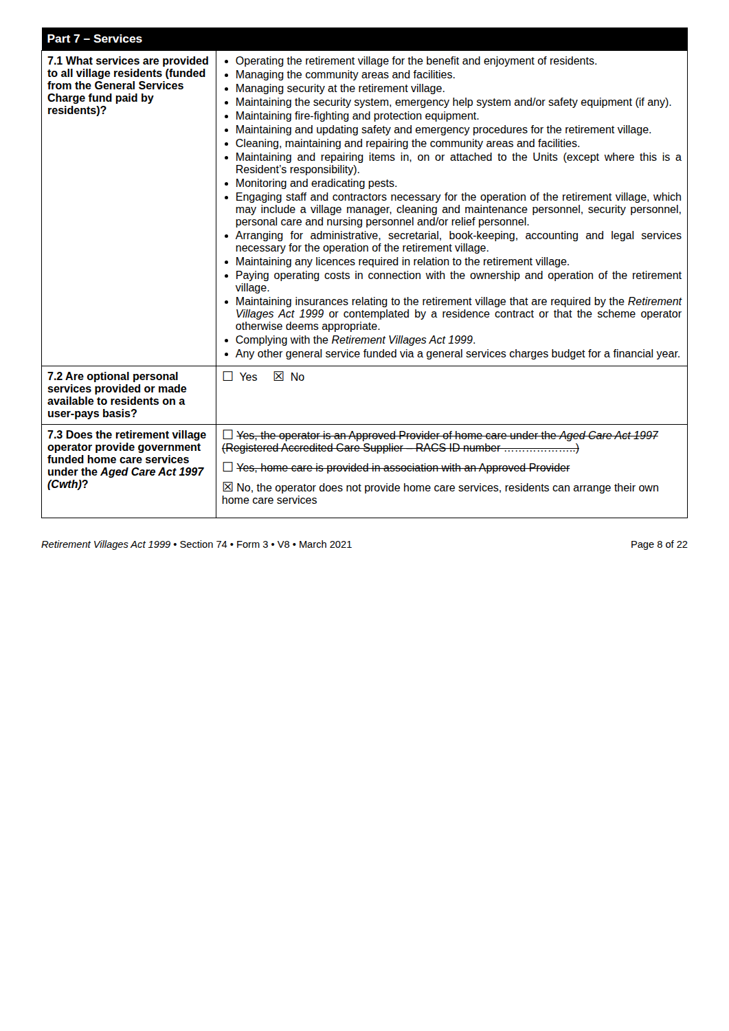| Part 7 – Services |
| --- |
| 7.1 What services are provided to all village residents (funded from the General Services Charge fund paid by residents)? | Operating the retirement village for the benefit and enjoyment of residents. Managing the community areas and facilities. Managing security at the retirement village. Maintaining the security system, emergency help system and/or safety equipment (if any). Maintaining fire-fighting and protection equipment. Maintaining and updating safety and emergency procedures for the retirement village. Cleaning, maintaining and repairing the community areas and facilities. Maintaining and repairing items in, on or attached to the Units (except where this is a Resident’s responsibility). Monitoring and eradicating pests. Engaging staff and contractors necessary for the operation of the retirement village, which may include a village manager, cleaning and maintenance personnel, security personnel, personal care and nursing personnel and/or relief personnel. Arranging for administrative, secretarial, book-keeping, accounting and legal services necessary for the operation of the retirement village. Maintaining any licences required in relation to the retirement village. Paying operating costs in connection with the ownership and operation of the retirement village. Maintaining insurances relating to the retirement village that are required by the Retirement Villages Act 1999 or contemplated by a residence contract or that the scheme operator otherwise deems appropriate. Complying with the Retirement Villages Act 1999 . Any other general service funded via a general services charges budget for a financial year. |
| 7.2 Are optional personal services provided or made available to residents on a user-pays basis? | ☐ Yes ☒ No |
| 7.3 Does the retirement village operator provide government funded home care services under the Aged Care Act 1997 (Cwth) ? | ☐ Yes, the operator is an Approved Provider of home care under the Aged Care Act 1997 (Registered Accredited Care Supplier – RACS ID number ………………..) ☐ Yes, home care is provided in association with an Approved Provider ☒ No, the operator does not provide home care services, residents can arrange their own home care services |
Retirement Villages Act 1999 • Section 74 • Form 3 • V8 • March 2021 Page 8 of 22